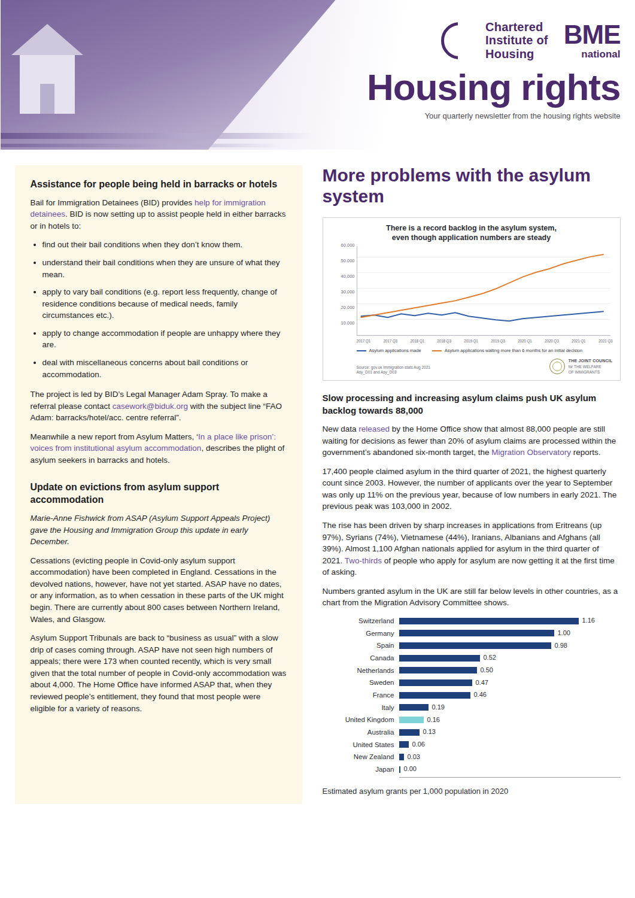Chartered
Institute of
Housing
BME
national
Housing rights
Your quarterly newsletter from the housing rights website
Assistance for people being held in barracks or hotels
Bail for Immigration Detainees (BID) provides help for immigration detainees. BID is now setting up to assist people held in either barracks or in hotels to:
find out their bail conditions when they don’t know them.
understand their bail conditions when they are unsure of what they mean.
apply to vary bail conditions (e.g. report less frequently, change of residence conditions because of medical needs, family circumstances etc.).
apply to change accommodation if people are unhappy where they are.
deal with miscellaneous concerns about bail conditions or accommodation.
The project is led by BID’s Legal Manager Adam Spray. To make a referral please contact casework@biduk.org with the subject line “FAO Adam: barracks/hotel/acc. centre referral”.
Meanwhile a new report from Asylum Matters, ‘In a place like prison’: voices from institutional asylum accommodation, describes the plight of asylum seekers in barracks and hotels.
Update on evictions from asylum support accommodation
Marie-Anne Fishwick from ASAP (Asylum Support Appeals Project) gave the Housing and Immigration Group this update in early December.
Cessations (evicting people in Covid-only asylum support accommodation) have been completed in England. Cessations in the devolved nations, however, have not yet started. ASAP have no dates, or any information, as to when cessation in these parts of the UK might begin. There are currently about 800 cases between Northern Ireland, Wales, and Glasgow.
Asylum Support Tribunals are back to “business as usual” with a slow drip of cases coming through. ASAP have not seen high numbers of appeals; there were 173 when counted recently, which is very small given that the total number of people in Covid-only accommodation was about 4,000. The Home Office have informed ASAP that, when they reviewed people’s entitlement, they found that most people were eligible for a variety of reasons.
More problems with the asylum system
There is a record backlog in the asylum system,
even though application numbers are steady
60,000 50,000 40,000 30,000 20,000 10,000
2017 Q12017 Q32018 Q12018 Q32019 Q12019 Q32020 Q12020 Q32021 Q12021 Q3
Asylum applications made Asylum applications waiting more than 6 months for an initial decision
Source: gov.uk Immigration stats Aug 2021
Asy_D01 and Asy_D03
THE JOINT COUNCIL for THE WELFARE
OF IMMIGRANTS
Slow processing and increasing asylum claims push UK asylum backlog towards 88,000
New data released by the Home Office show that almost 88,000 people are still waiting for decisions as fewer than 20% of asylum claims are processed within the government’s abandoned six-month target, the Migration Observatory reports.
17,400 people claimed asylum in the third quarter of 2021, the highest quarterly count since 2003. However, the number of applicants over the year to September was only up 11% on the previous year, because of low numbers in early 2021. The previous peak was 103,000 in 2002.
The rise has been driven by sharp increases in applications from Eritreans (up 97%), Syrians (74%), Vietnamese (44%), Iranians, Albanians and Afghans (all 39%). Almost 1,100 Afghan nationals applied for asylum in the third quarter of 2021. Two-thirds of people who apply for asylum are now getting it at the first time of asking.
Numbers granted asylum in the UK are still far below levels in other countries, as a chart from the Migration Advisory Committee shows.
Switzerland
1.16
Germany
1.00
Spain
0.98
Canada
0.52
Netherlands
0.50
Sweden
0.47
France
0.46
Italy
0.19
United Kingdom
0.16
Australia
0.13
United States
0.06
New Zealand
0.03
Japan
0.00
Estimated asylum grants per 1,000 population in 2020